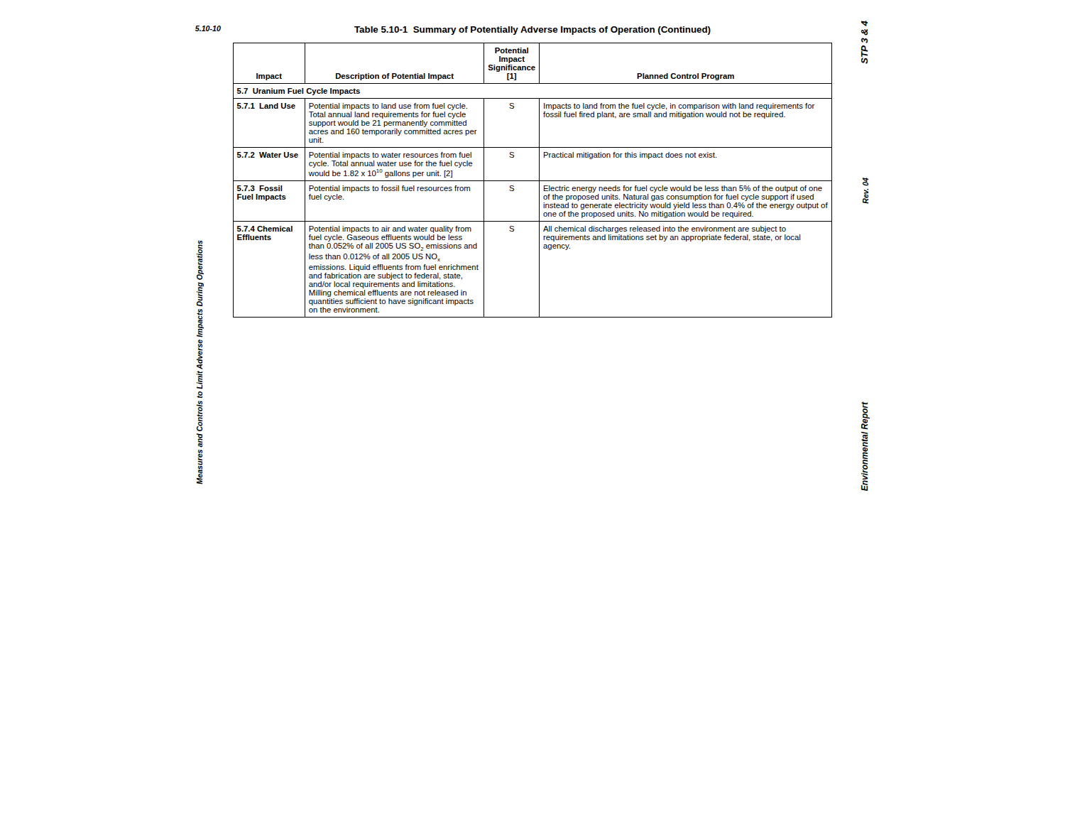5.10-10
STP 3 & 4
Rev. 04
Environmental Report
Measures and Controls to Limit Adverse Impacts During Operations
Table 5.10-1 Summary of Potentially Adverse Impacts of Operation (Continued)
| Impact | Description of Potential Impact | Potential Impact Significance [1] | Planned Control Program |
| --- | --- | --- | --- |
| 5.7 Uranium Fuel Cycle Impacts |
| 5.7.1 Land Use | Potential impacts to land use from fuel cycle. Total annual land requirements for fuel cycle support would be 21 permanently committed acres and 160 temporarily committed acres per unit. | S | Impacts to land from the fuel cycle, in comparison with land requirements for fossil fuel fired plant, are small and mitigation would not be required. |
| 5.7.2 Water Use | Potential impacts to water resources from fuel cycle. Total annual water use for the fuel cycle would be 1.82 x 10 10 gallons per unit. [2] | S | Practical mitigation for this impact does not exist. |
| 5.7.3 Fossil Fuel Impacts | Potential impacts to fossil fuel resources from fuel cycle. | S | Electric energy needs for fuel cycle would be less than 5% of the output of one of the proposed units. Natural gas consumption for fuel cycle support if used instead to generate electricity would yield less than 0.4% of the energy output of one of the proposed units. No mitigation would be required. |
| 5.7.4 Chemical Effluents | Potential impacts to air and water quality from fuel cycle. Gaseous effluents would be less than 0.052% of all 2005 US SO 2 emissions and less than 0.012% of all 2005 US NO x emissions. Liquid effluents from fuel enrichment and fabrication are subject to federal, state, and/or local requirements and limitations. Milling chemical effluents are not released in quantities sufficient to have significant impacts on the environment. | S | All chemical discharges released into the environment are subject to requirements and limitations set by an appropriate federal, state, or local agency. |